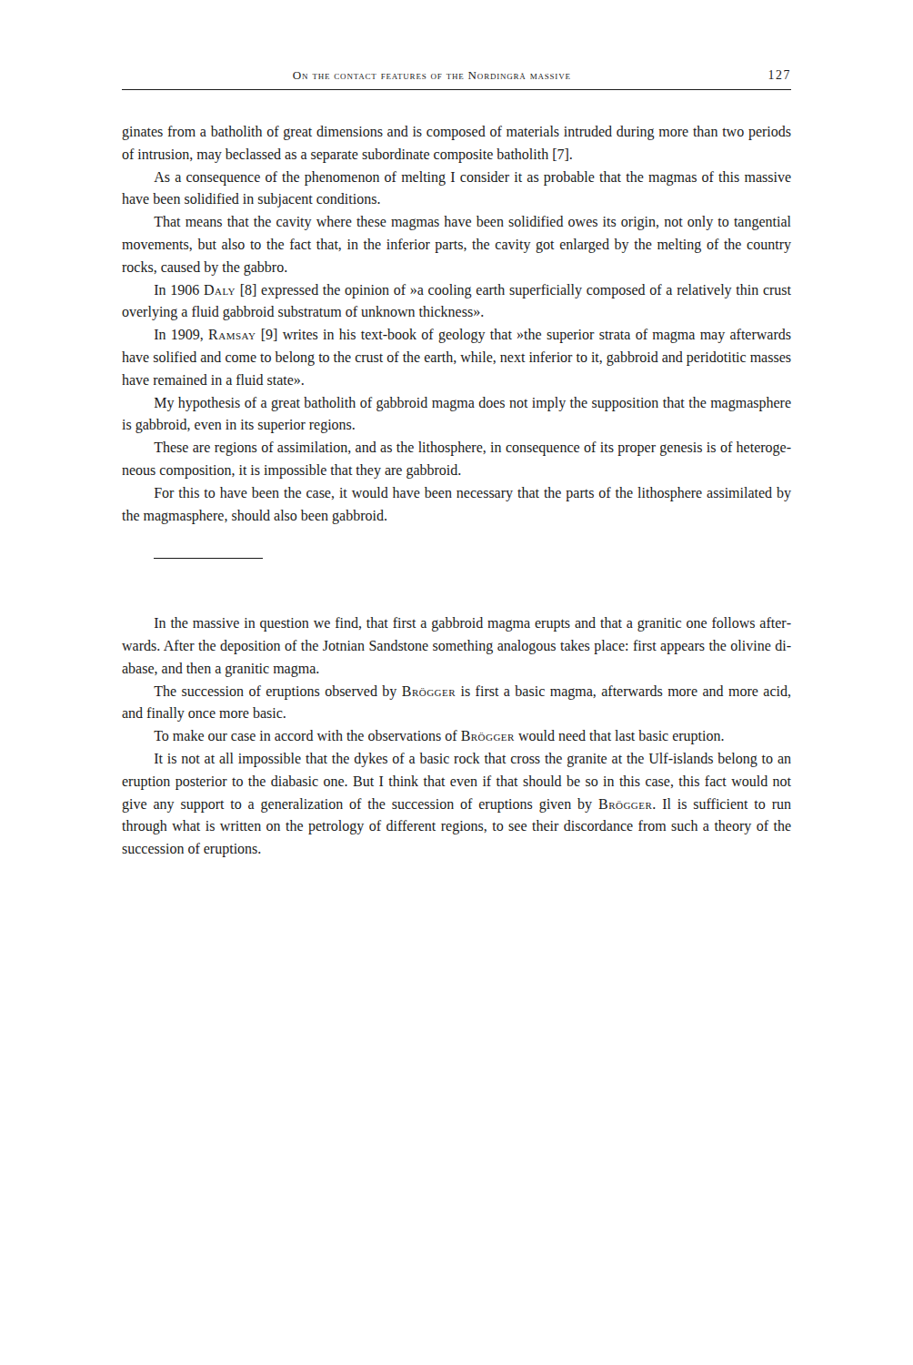On the contact features of the Nordingrå massive 127
ginates from a batholith of great dimensions and is composed of materials intruded during more than two periods of intrusion, may beclassed as a separate subordinate composite batholith [7].
As a consequence of the phenomenon of melting I consider it as probable that the magmas of this massive have been solidified in subjacent conditions.
That means that the cavity where these magmas have been solidified owes its origin, not only to tangential movements, but also to the fact that, in the inferior parts, the cavity got enlarged by the melting of the country rocks, caused by the gabbro.
In 1906 Daly [8] expressed the opinion of »a cooling earth superficially composed of a relatively thin crust overlying a fluid gabbroid substratum of unknown thickness».
In 1909, Ramsay [9] writes in his text-book of geology that »the superior strata of magma may afterwards have solified and come to belong to the crust of the earth, while, next inferior to it, gabbroid and peridotitic masses have remained in a fluid state».
My hypothesis of a great batholith of gabbroid magma does not imply the supposition that the magmasphere is gabbroid, even in its superior regions.
These are regions of assimilation, and as the lithosphere, in consequence of its proper genesis is of heterogeneous composition, it is impossible that they are gabbroid.
For this to have been the case, it would have been necessary that the parts of the lithosphere assimilated by the magmasphere, should also been gabbroid.
In the massive in question we find, that first a gabbroid magma erupts and that a granitic one follows afterwards. After the deposition of the Jotnian Sandstone something analogous takes place: first appears the olivine diabase, and then a granitic magma.
The succession of eruptions observed by Brögger is first a basic magma, afterwards more and more acid, and finally once more basic.
To make our case in accord with the observations of Brögger would need that last basic eruption.
It is not at all impossible that the dykes of a basic rock that cross the granite at the Ulf-islands belong to an eruption posterior to the diabasic one. But I think that even if that should be so in this case, this fact would not give any support to a generalization of the succession of eruptions given by Brögger. Il is sufficient to run through what is written on the petrology of different regions, to see their discordance from such a theory of the succession of eruptions.